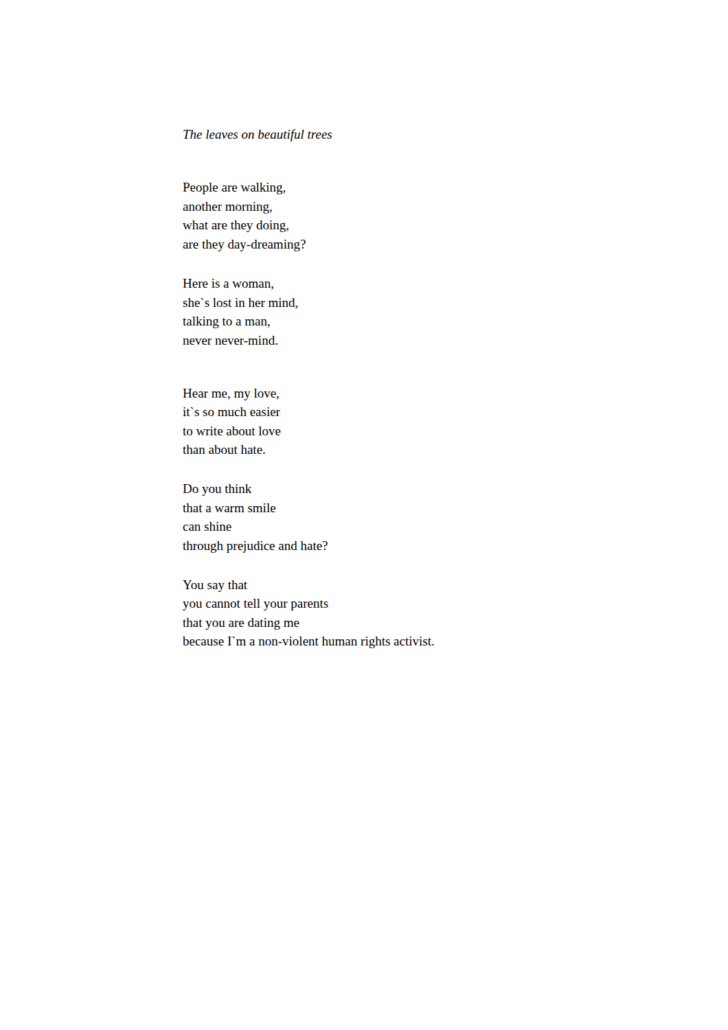The leaves on beautiful trees
People are walking,
another morning,
what are they doing,
are they day-dreaming?
Here is a woman,
she`s lost in her mind,
talking to a man,
never never-mind.
Hear me, my love,
it`s so much easier
to write about love
than about hate.
Do you think
that a warm smile
can shine
through prejudice and hate?
You say that
you cannot tell your parents
that you are dating me
because I`m a non-violent human rights activist.